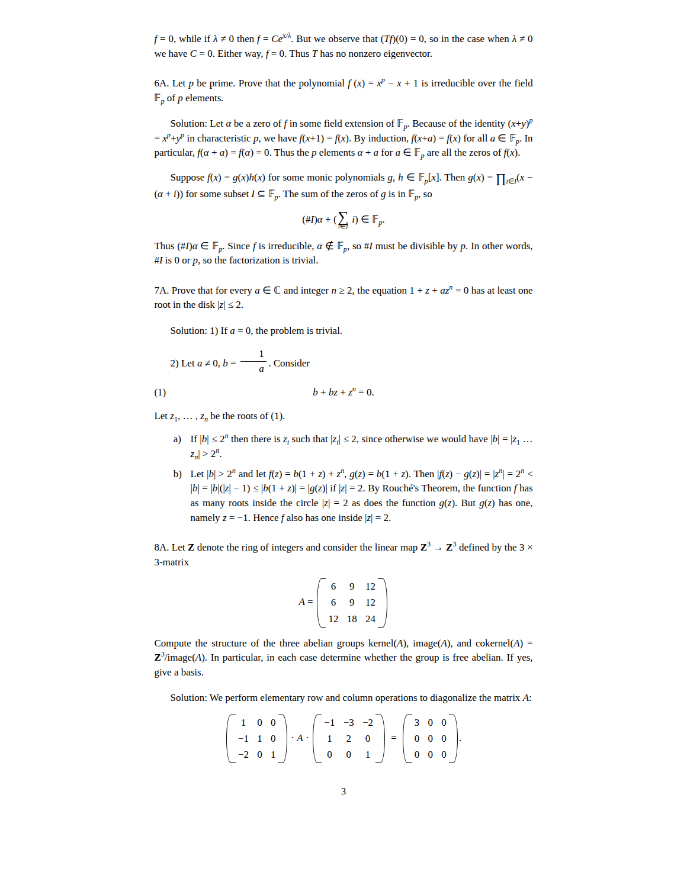f = 0, while if λ ≠ 0 then f = Cex/λ. But we observe that (Tf)(0) = 0, so in the case when λ ≠ 0 we have C = 0. Either way, f = 0. Thus T has no nonzero eigenvector.
6A. Let p be prime. Prove that the polynomial f (x) = xp − x + 1 is irreducible over the field 𝔽p of p elements.
Solution: Let α be a zero of f in some field extension of 𝔽p. Because of the identity (x+y)p = xp+yp in characteristic p, we have f(x+1) = f(x). By induction, f(x+a) = f(x) for all a ∈ 𝔽p. In particular, f(α + a) = f(α) = 0. Thus the p elements α + a for a ∈ 𝔽p are all the zeros of f(x).
Suppose f(x) = g(x)h(x) for some monic polynomials g, h ∈ 𝔽p[x]. Then g(x) = ∏i∈I(x − (α + i)) for some subset I ⊆ 𝔽p. The sum of the zeros of g is in 𝔽p, so
(#I)α + (∑i∈I i) ∈ 𝔽p.
Thus (#I)α ∈ 𝔽p. Since f is irreducible, α ∉ 𝔽p, so #I must be divisible by p. In other words, #I is 0 or p, so the factorization is trivial.
7A. Prove that for every a ∈ ℂ and integer n ≥ 2, the equation 1 + z + azn = 0 has at least one root in the disk |z| ≤ 2.
Solution: 1) If a = 0, the problem is trivial.
2) Let a ≠ 0, b = 1 a. Consider
(1) b + bz + zn = 0.
Let z1, … , zn be the roots of (1).
a) If |b| ≤ 2n then there is zi such that |zi| ≤ 2, since otherwise we would have |b| = |z1 … zn| > 2n.
b) Let |b| > 2n and let f(z) = b(1 + z) + zn, g(z) = b(1 + z). Then |f(z) − g(z)| = |zn| = 2n < |b| = |b|(|z| − 1) ≤ |b(1 + z)| = |g(z)| if |z| = 2. By Rouché's Theorem, the function f has as many roots inside the circle |z| = 2 as does the function g(z). But g(z) has one, namely z = −1. Hence f also has one inside |z| = 2.
8A. Let Z denote the ring of integers and consider the linear map Z3 → Z3 defined by the 3 × 3-matrix
A =
| 6 | 9 | 12 |
| 6 | 9 | 12 |
| 12 | 18 | 24 |
Compute the structure of the three abelian groups kernel(A), image(A), and cokernel(A) = Z3/image(A). In particular, in each case determine whether the group is free abelian. If yes, give a basis.
Solution: We perform elementary row and column operations to diagonalize the matrix A:
| 1 | 0 | 0 |
| −1 | 1 | 0 |
| −2 | 0 | 1 |
· A ·
| −1 | −3 | −2 |
| 1 | 2 | 0 |
| 0 | 0 | 1 |
=
| 3 | 0 | 0 |
| 0 | 0 | 0 |
| 0 | 0 | 0 |
.
3